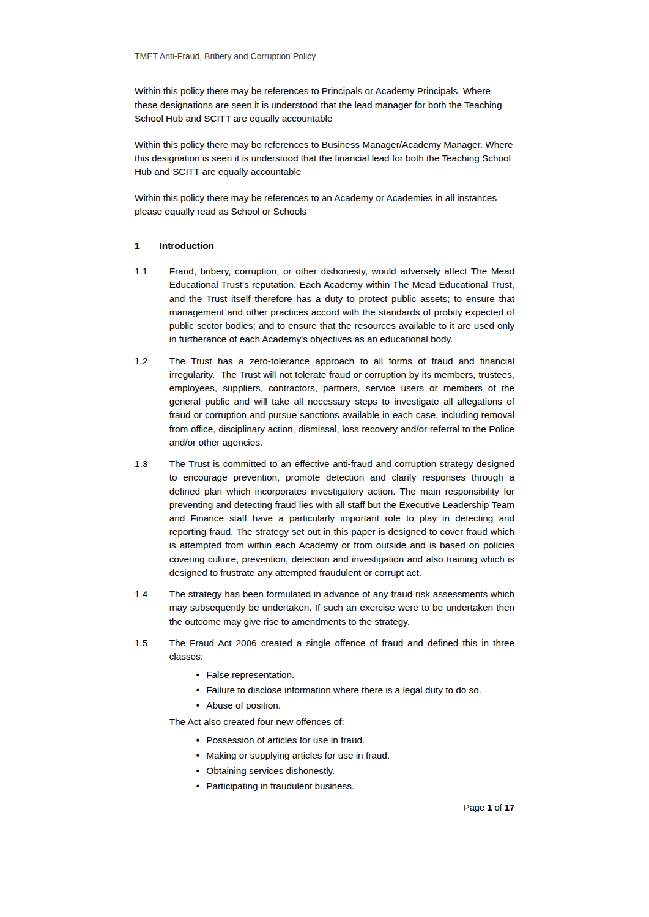TMET Anti-Fraud, Bribery and Corruption Policy
Within this policy there may be references to Principals or Academy Principals. Where these designations are seen it is understood that the lead manager for both the Teaching School Hub and SCITT are equally accountable
Within this policy there may be references to Business Manager/Academy Manager. Where this designation is seen it is understood that the financial lead for both the Teaching School Hub and SCITT are equally accountable
Within this policy there may be references to an Academy or Academies in all instances please equally read as School or Schools
1 Introduction
1.1
Fraud, bribery, corruption, or other dishonesty, would adversely affect The Mead Educational Trust's reputation. Each Academy within The Mead Educational Trust, and the Trust itself therefore has a duty to protect public assets; to ensure that management and other practices accord with the standards of probity expected of public sector bodies; and to ensure that the resources available to it are used only in furtherance of each Academy's objectives as an educational body.
1.2
The Trust has a zero-tolerance approach to all forms of fraud and financial irregularity. The Trust will not tolerate fraud or corruption by its members, trustees, employees, suppliers, contractors, partners, service users or members of the general public and will take all necessary steps to investigate all allegations of fraud or corruption and pursue sanctions available in each case, including removal from office, disciplinary action, dismissal, loss recovery and/or referral to the Police and/or other agencies.
1.3
The Trust is committed to an effective anti-fraud and corruption strategy designed to encourage prevention, promote detection and clarify responses through a defined plan which incorporates investigatory action. The main responsibility for preventing and detecting fraud lies with all staff but the Executive Leadership Team and Finance staff have a particularly important role to play in detecting and reporting fraud. The strategy set out in this paper is designed to cover fraud which is attempted from within each Academy or from outside and is based on policies covering culture, prevention, detection and investigation and also training which is designed to frustrate any attempted fraudulent or corrupt act.
1.4
The strategy has been formulated in advance of any fraud risk assessments which may subsequently be undertaken. If such an exercise were to be undertaken then the outcome may give rise to amendments to the strategy.
1.5
The Fraud Act 2006 created a single offence of fraud and defined this in three classes:
False representation.
Failure to disclose information where there is a legal duty to do so.
Abuse of position.
The Act also created four new offences of:
Possession of articles for use in fraud.
Making or supplying articles for use in fraud.
Obtaining services dishonestly.
Participating in fraudulent business.
Page 1 of 17